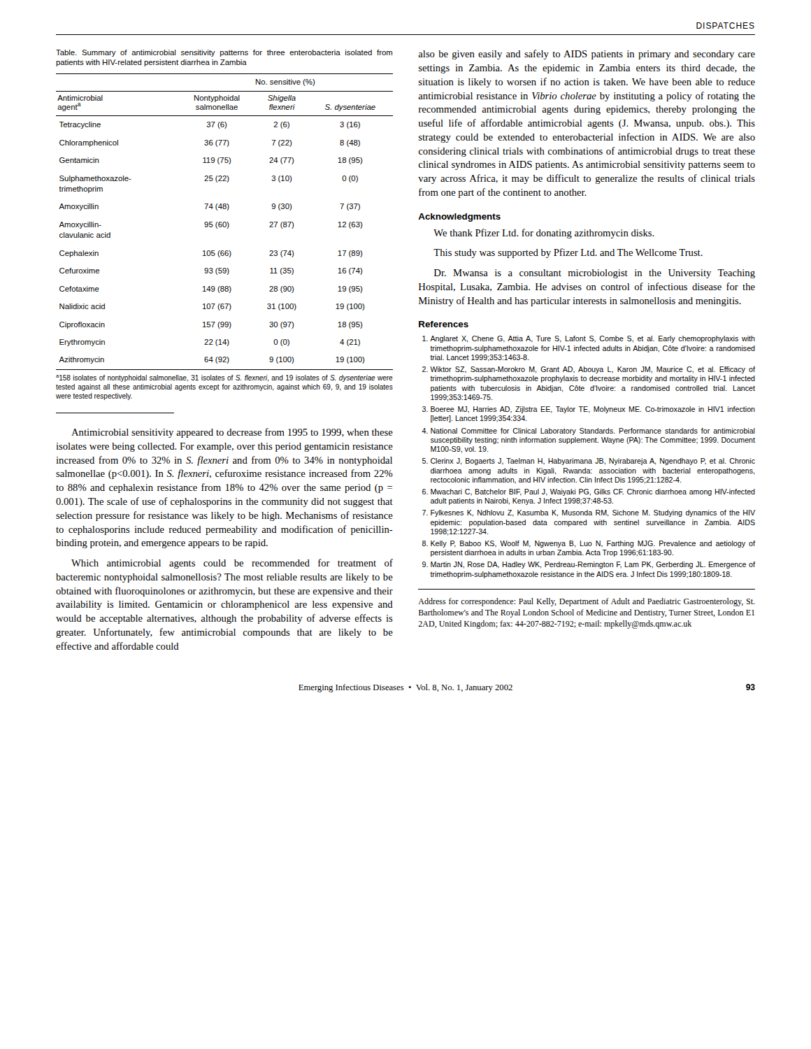DISPATCHES
Table. Summary of antimicrobial sensitivity patterns for three enterobacteria isolated from patients with HIV-related persistent diarrhea in Zambia
| | No. sensitive (%) |
| --- | --- |
| Antimicrobial agent a | Nontyphoidal salmonellae | Shigella flexneri | S. dysenteriae |
| Tetracycline | 37 (6) | 2 (6) | 3 (16) |
| Chloramphenicol | 36 (77) | 7 (22) | 8 (48) |
| Gentamicin | 119 (75) | 24 (77) | 18 (95) |
| Sulphamethoxazole- trimethoprim | 25 (22) | 3 (10) | 0 (0) |
| Amoxycillin | 74 (48) | 9 (30) | 7 (37) |
| Amoxycillin- clavulanic acid | 95 (60) | 27 (87) | 12 (63) |
| Cephalexin | 105 (66) | 23 (74) | 17 (89) |
| Cefuroxime | 93 (59) | 11 (35) | 16 (74) |
| Cefotaxime | 149 (88) | 28 (90) | 19 (95) |
| Nalidixic acid | 107 (67) | 31 (100) | 19 (100) |
| Ciprofloxacin | 157 (99) | 30 (97) | 18 (95) |
| Erythromycin | 22 (14) | 0 (0) | 4 (21) |
| Azithromycin | 64 (92) | 9 (100) | 19 (100) |
a158 isolates of nontyphoidal salmonellae, 31 isolates of S. flexneri, and 19 isolates of S. dysenteriae were tested against all these antimicrobial agents except for azithromycin, against which 69, 9, and 19 isolates were tested respectively.
Antimicrobial sensitivity appeared to decrease from 1995 to 1999, when these isolates were being collected. For example, over this period gentamicin resistance increased from 0% to 32% in S. flexneri and from 0% to 34% in nontyphoidal salmonellae (p<0.001). In S. flexneri, cefuroxime resistance increased from 22% to 88% and cephalexin resistance from 18% to 42% over the same period (p = 0.001). The scale of use of cephalosporins in the community did not suggest that selection pressure for resistance was likely to be high. Mechanisms of resistance to cephalosporins include reduced permeability and modification of penicillin-binding protein, and emergence appears to be rapid.
Which antimicrobial agents could be recommended for treatment of bacteremic nontyphoidal salmonellosis? The most reliable results are likely to be obtained with fluoroquinolones or azithromycin, but these are expensive and their availability is limited. Gentamicin or chloramphenicol are less expensive and would be acceptable alternatives, although the probability of adverse effects is greater. Unfortunately, few antimicrobial compounds that are likely to be effective and affordable could
also be given easily and safely to AIDS patients in primary and secondary care settings in Zambia. As the epidemic in Zambia enters its third decade, the situation is likely to worsen if no action is taken. We have been able to reduce antimicrobial resistance in Vibrio cholerae by instituting a policy of rotating the recommended antimicrobial agents during epidemics, thereby prolonging the useful life of affordable antimicrobial agents (J. Mwansa, unpub. obs.). This strategy could be extended to enterobacterial infection in AIDS. We are also considering clinical trials with combinations of antimicrobial drugs to treat these clinical syndromes in AIDS patients. As antimicrobial sensitivity patterns seem to vary across Africa, it may be difficult to generalize the results of clinical trials from one part of the continent to another.
Acknowledgments
We thank Pfizer Ltd. for donating azithromycin disks.
This study was supported by Pfizer Ltd. and The Wellcome Trust.
Dr. Mwansa is a consultant microbiologist in the University Teaching Hospital, Lusaka, Zambia. He advises on control of infectious disease for the Ministry of Health and has particular interests in salmonellosis and meningitis.
References
Anglaret X, Chene G, Attia A, Ture S, Lafont S, Combe S, et al. Early chemoprophylaxis with trimethoprim-sulphamethoxazole for HIV-1 infected adults in Abidjan, Côte d'Ivoire: a randomised trial. Lancet 1999;353:1463-8.
Wiktor SZ, Sassan-Morokro M, Grant AD, Abouya L, Karon JM, Maurice C, et al. Efficacy of trimethoprim-sulphamethoxazole prophylaxis to decrease morbidity and mortality in HIV-1 infected patients with tuberculosis in Abidjan, Côte d'Ivoire: a randomised controlled trial. Lancet 1999;353:1469-75.
Boeree MJ, Harries AD, Zijlstra EE, Taylor TE, Molyneux ME. Co-trimoxazole in HIV1 infection [letter]. Lancet 1999;354:334.
National Committee for Clinical Laboratory Standards. Performance standards for antimicrobial susceptibility testing; ninth information supplement. Wayne (PA): The Committee; 1999. Document M100-S9, vol. 19.
Clerinx J, Bogaerts J, Taelman H, Habyarimana JB, Nyirabareja A, Ngendhayo P, et al. Chronic diarrhoea among adults in Kigali, Rwanda: association with bacterial enteropathogens, rectocolonic inflammation, and HIV infection. Clin Infect Dis 1995;21:1282-4.
Mwachari C, Batchelor BIF, Paul J, Waiyaki PG, Gilks CF. Chronic diarrhoea among HIV-infected adult patients in Nairobi, Kenya. J Infect 1998;37:48-53.
Fylkesnes K, Ndhlovu Z, Kasumba K, Musonda RM, Sichone M. Studying dynamics of the HIV epidemic: population-based data compared with sentinel surveillance in Zambia. AIDS 1998;12:1227-34.
Kelly P, Baboo KS, Woolf M, Ngwenya B, Luo N, Farthing MJG. Prevalence and aetiology of persistent diarrhoea in adults in urban Zambia. Acta Trop 1996;61:183-90.
Martin JN, Rose DA, Hadley WK, Perdreau-Remington F, Lam PK, Gerberding JL. Emergence of trimethoprim-sulphamethoxazole resistance in the AIDS era. J Infect Dis 1999;180:1809-18.
Address for correspondence: Paul Kelly, Department of Adult and Paediatric Gastroenterology, St. Bartholomew's and The Royal London School of Medicine and Dentistry, Turner Street, London E1 2AD, United Kingdom; fax: 44-207-882-7192; e-mail: mpkelly@mds.qmw.ac.uk
Emerging Infectious Diseases • Vol. 8, No. 1, January 2002 93